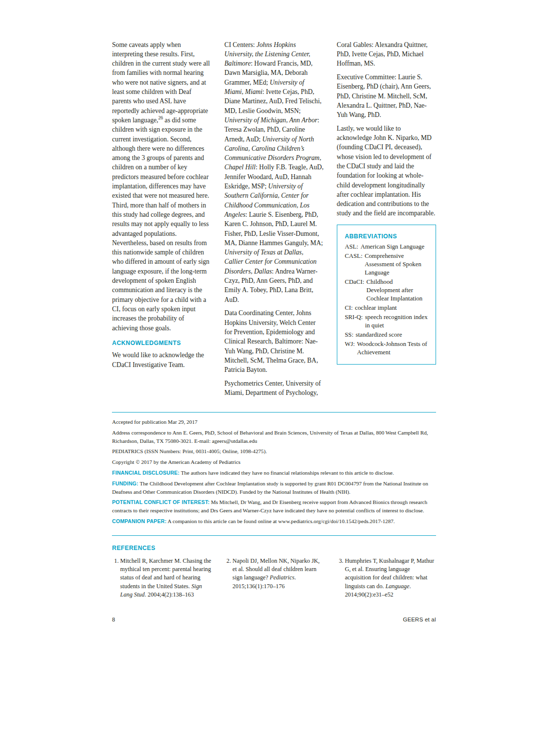Some caveats apply when interpreting these results. First, children in the current study were all from families with normal hearing who were not native signers, and at least some children with Deaf parents who used ASL have reportedly achieved age-appropriate spoken language,26 as did some children with sign exposure in the current investigation. Second, although there were no differences among the 3 groups of parents and children on a number of key predictors measured before cochlear implantation, differences may have existed that were not measured here. Third, more than half of mothers in this study had college degrees, and results may not apply equally to less advantaged populations. Nevertheless, based on results from this nationwide sample of children who differed in amount of early sign language exposure, if the long-term development of spoken English communication and literacy is the primary objective for a child with a CI, focus on early spoken input increases the probability of achieving those goals.
Acknowledgments
We would like to acknowledge the CDaCI Investigative Team.
CI Centers: Johns Hopkins University, the Listening Center, Baltimore: Howard Francis, MD, Dawn Marsiglia, MA, Deborah Grammer, MEd; University of Miami, Miami: Ivette Cejas, PhD, Diane Martinez, AuD, Fred Telischi, MD, Leslie Goodwin, MSN; University of Michigan, Ann Arbor: Teresa Zwolan, PhD, Caroline Arnedt, AuD; University of North Carolina, Carolina Children’s Communicative Disorders Program, Chapel Hill: Holly F.B. Teagle, AuD, Jennifer Woodard, AuD, Hannah Eskridge, MSP; University of Southern California, Center for Childhood Communication, Los Angeles: Laurie S. Eisenberg, PhD, Karen C. Johnson, PhD, Laurel M. Fisher, PhD, Leslie Visser-Dumont, MA, Dianne Hammes Ganguly, MA; University of Texas at Dallas, Callier Center for Communication Disorders, Dallas: Andrea Warner-Czyz, PhD, Ann Geers, PhD, and Emily A. Tobey, PhD, Lana Britt, AuD.
Data Coordinating Center, Johns Hopkins University, Welch Center for Prevention, Epidemiology and Clinical Research, Baltimore: Nae-Yuh Wang, PhD, Christine M. Mitchell, ScM, Thelma Grace, BA, Patricia Bayton.
Psychometrics Center, University of Miami, Department of Psychology,
Coral Gables: Alexandra Quittner, PhD, Ivette Cejas, PhD, Michael Hoffman, MS.
Executive Committee: Laurie S. Eisenberg, PhD (chair), Ann Geers, PhD, Christine M. Mitchell, ScM, Alexandra L. Quittner, PhD, Nae-Yuh Wang, PhD.
Lastly, we would like to acknowledge John K. Niparko, MD (founding CDaCI PI, deceased), whose vision led to development of the CDaCI study and laid the foundation for looking at whole-child development longitudinally after cochlear implantation. His dedication and contributions to the study and the field are incomparable.
ABBREVIATIONS
ASL:
American Sign Language
CASL:
Comprehensive Assessment of Spoken Language
CDaCI:
Childhood Development after Cochlear Implantation
CI:
cochlear implant
SRI-Q:
speech recognition index in quiet
SS:
standardized score
WJ:
Woodcock-Johnson Tests of Achievement
Accepted for publication Mar 29, 2017
Address correspondence to Ann E. Geers, PhD, School of Behavioral and Brain Sciences, University of Texas at Dallas, 800 West Campbell Rd, Richardson, Dallas, TX 75080-3021. E-mail: ageers@utdallas.edu
PEDIATRICS (ISSN Numbers: Print, 0031-4005; Online, 1098-4275).
Copyright © 2017 by the American Academy of Pediatrics
FINANCIAL DISCLOSURE: The authors have indicated they have no financial relationships relevant to this article to disclose.
FUNDING: The Childhood Development after Cochlear Implantation study is supported by grant R01 DC004797 from the National Institute on Deafness and Other Communication Disorders (NIDCD). Funded by the National Institutes of Health (NIH).
POTENTIAL CONFLICT OF INTEREST: Ms Mitchell, Dr Wang, and Dr Eisenberg receive support from Advanced Bionics through research contracts to their respective institutions; and Drs Geers and Warner-Czyz have indicated they have no potential conflicts of interest to disclose.
COMPANION PAPER: A companion to this article can be found online at www.pediatrics.org/cgi/doi/10.1542/peds.2017-1287.
REFERENCES
Mitchell R, Karchmer M. Chasing the mythical ten percent: parental hearing status of deaf and hard of hearing students in the United States. Sign Lang Stud. 2004;4(2):138–163
Napoli DJ, Mellon NK, Niparko JK, et al. Should all deaf children learn sign language? Pediatrics. 2015;136(1):170–176
Humphries T, Kushalnagar P, Mathur G, et al. Ensuring language acquisition for deaf children: what linguists can do. Language. 2014;90(2):e31–e52
8
GEERS et al